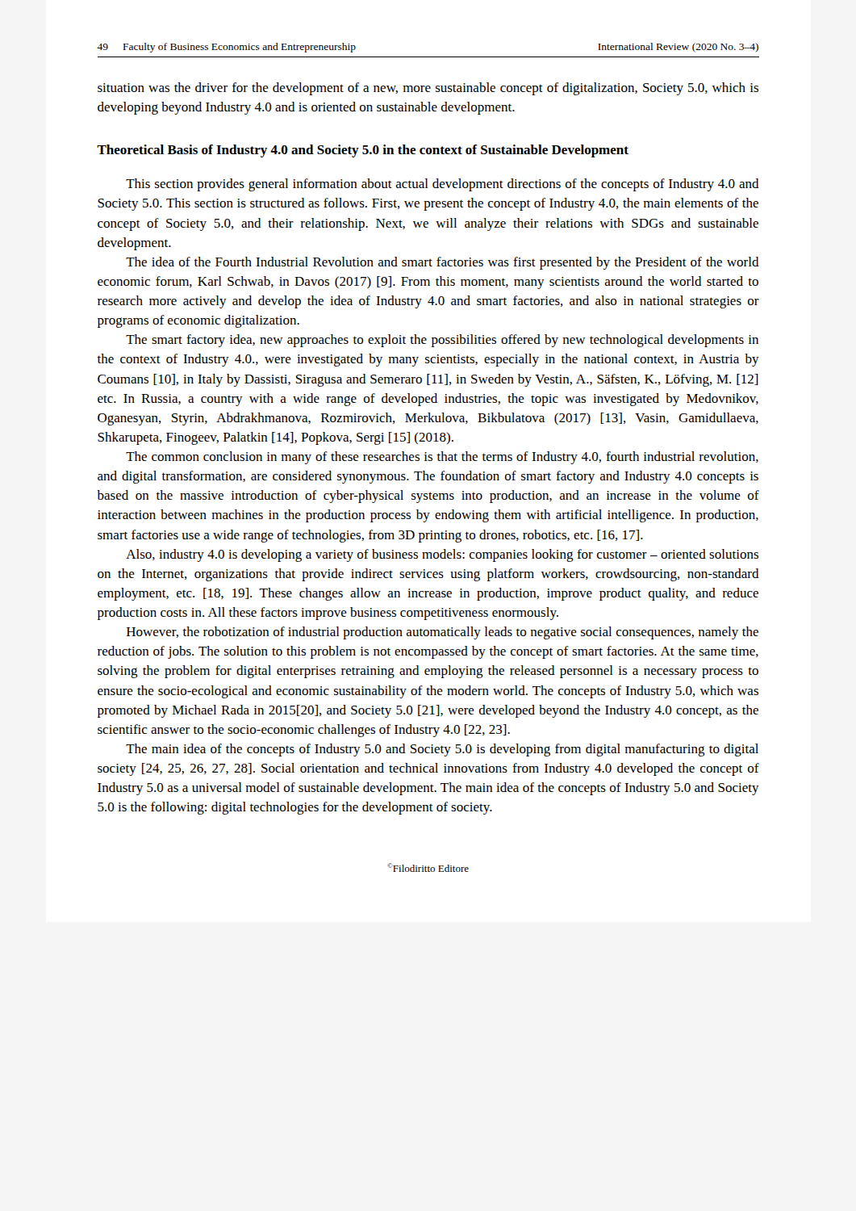49 Faculty of Business Economics and Entrepreneurship International Review (2020 No. 3–4)
situation was the driver for the development of a new, more sustainable concept of digitalization, Society 5.0, which is developing beyond Industry 4.0 and is oriented on sustainable development.
Theoretical Basis of Industry 4.0 and Society 5.0 in the context of Sustainable Development
This section provides general information about actual development directions of the concepts of Industry 4.0 and Society 5.0. This section is structured as follows. First, we present the concept of Industry 4.0, the main elements of the concept of Society 5.0, and their relationship. Next, we will analyze their relations with SDGs and sustainable development.
The idea of the Fourth Industrial Revolution and smart factories was first presented by the President of the world economic forum, Karl Schwab, in Davos (2017) [9]. From this moment, many scientists around the world started to research more actively and develop the idea of Industry 4.0 and smart factories, and also in national strategies or programs of economic digitalization.
The smart factory idea, new approaches to exploit the possibilities offered by new technological developments in the context of Industry 4.0., were investigated by many scientists, especially in the national context, in Austria by Coumans [10], in Italy by Dassisti, Siragusa and Semeraro [11], in Sweden by Vestin, A., Säfsten, K., Löfving, M. [12] etc. In Russia, a country with a wide range of developed industries, the topic was investigated by Medovnikov, Oganesyan, Styrin, Abdrakhmanova, Rozmirovich, Merkulova, Bikbulatova (2017) [13], Vasin, Gamidullaeva, Shkarupeta, Finogeev, Palatkin [14], Popkova, Sergi [15] (2018).
The common conclusion in many of these researches is that the terms of Industry 4.0, fourth industrial revolution, and digital transformation, are considered synonymous. The foundation of smart factory and Industry 4.0 concepts is based on the massive introduction of cyber-physical systems into production, and an increase in the volume of interaction between machines in the production process by endowing them with artificial intelligence. In production, smart factories use a wide range of technologies, from 3D printing to drones, robotics, etc. [16, 17].
Also, industry 4.0 is developing a variety of business models: companies looking for customer – oriented solutions on the Internet, organizations that provide indirect services using platform workers, crowdsourcing, non-standard employment, etc. [18, 19]. These changes allow an increase in production, improve product quality, and reduce production costs in. All these factors improve business competitiveness enormously.
However, the robotization of industrial production automatically leads to negative social consequences, namely the reduction of jobs. The solution to this problem is not encompassed by the concept of smart factories. At the same time, solving the problem for digital enterprises retraining and employing the released personnel is a necessary process to ensure the socio-ecological and economic sustainability of the modern world. The concepts of Industry 5.0, which was promoted by Michael Rada in 2015[20], and Society 5.0 [21], were developed beyond the Industry 4.0 concept, as the scientific answer to the socio-economic challenges of Industry 4.0 [22, 23].
The main idea of the concepts of Industry 5.0 and Society 5.0 is developing from digital manufacturing to digital society [24, 25, 26, 27, 28]. Social orientation and technical innovations from Industry 4.0 developed the concept of Industry 5.0 as a universal model of sustainable development. The main idea of the concepts of Industry 5.0 and Society 5.0 is the following: digital technologies for the development of society.
©Filodiritto Editore